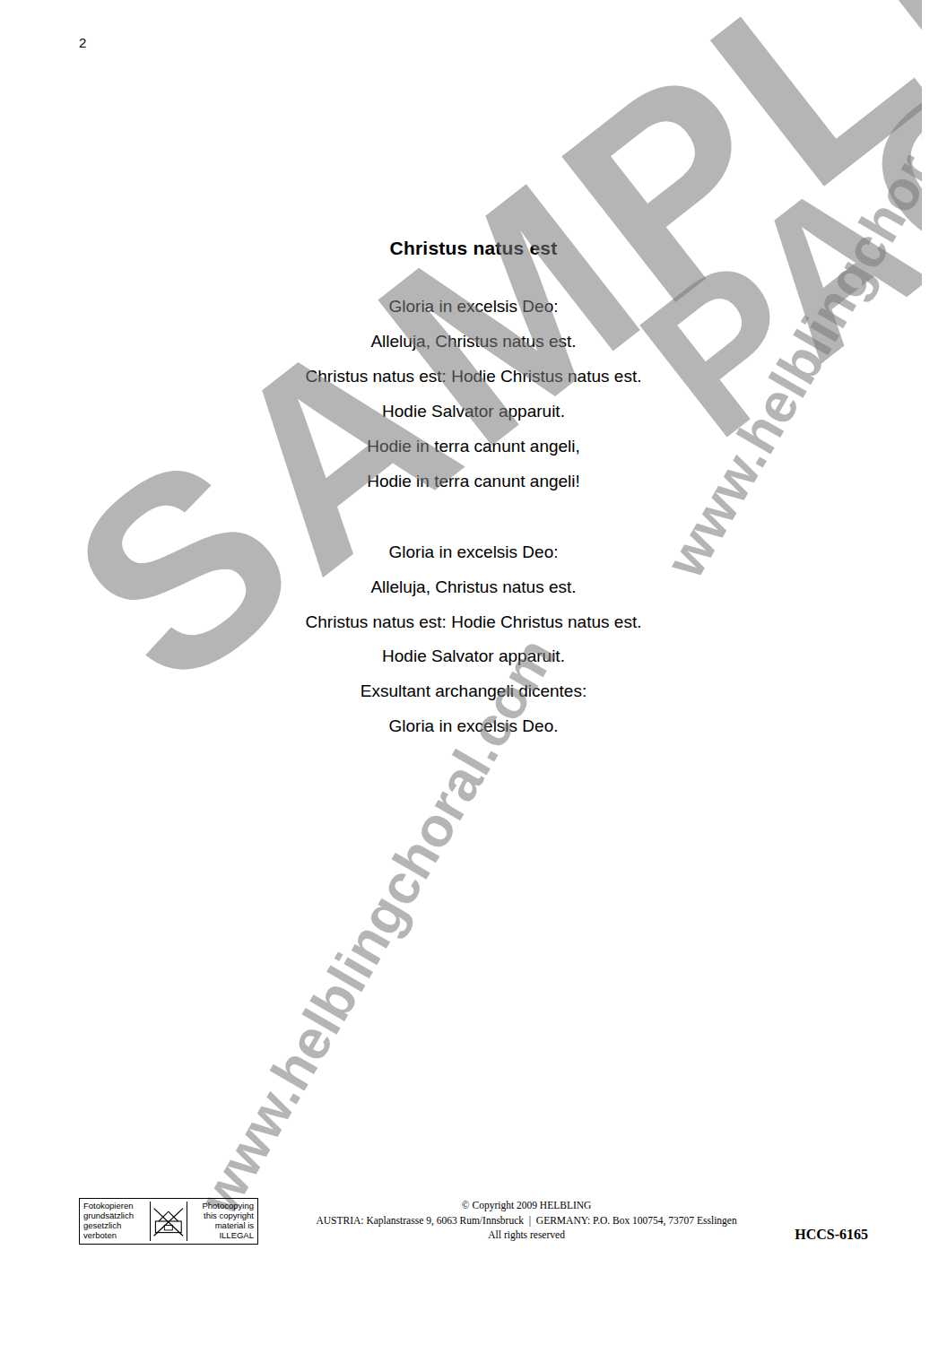2
Christus natus est
Gloria in excelsis Deo:
Alleluja, Christus natus est.
Christus natus est: Hodie Christus natus est.
Hodie Salvator apparuit.
Hodie in terra canunt angeli,
Hodie in terra canunt angeli!
Gloria in excelsis Deo:
Alleluja, Christus natus est.
Christus natus est: Hodie Christus natus est.
Hodie Salvator apparuit.
Exsultant archangeli dicentes:
Gloria in excelsis Deo.
SAMPLE
PAGE
www.helblingchor.com
www.helblingchoral.com
Fotokopieren
grundsätzlich
gesetzlich
verboten
Photocopying
this copyright
material is
ILLEGAL
© Copyright 2009 HELBLING
AUSTRIA: Kaplanstrasse 9, 6063 Rum/Innsbruck | GERMANY: P.O. Box 100754, 73707 Esslingen
All rights reserved
HCCS-6165